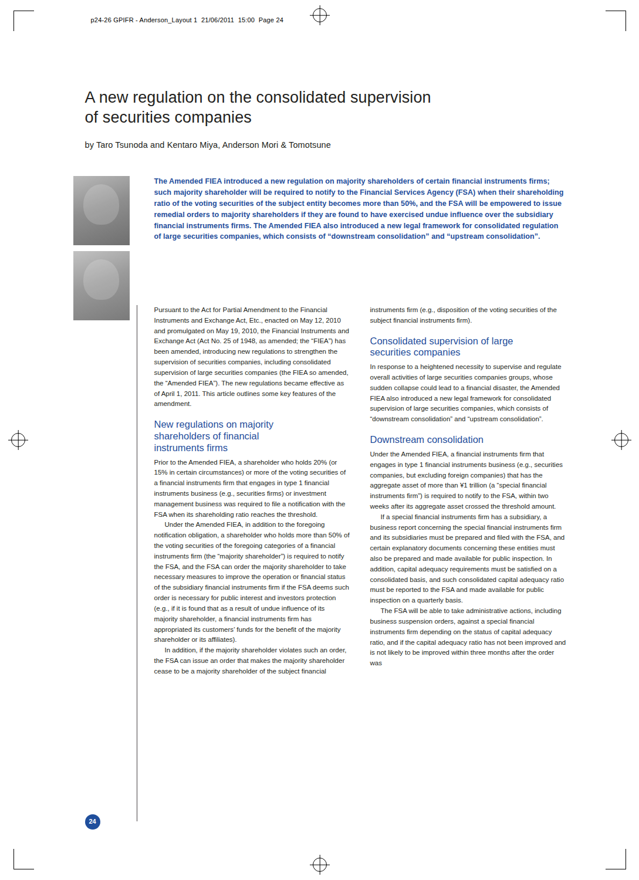p24-26 GPIFR - Anderson_Layout 1 21/06/2011 15:00 Page 24
A new regulation on the consolidated supervision
of securities companies
by Taro Tsunoda and Kentaro Miya, Anderson Mori & Tomotsune
The Amended FIEA introduced a new regulation on majority shareholders of certain financial instruments firms; such majority shareholder will be required to notify to the Financial Services Agency (FSA) when their shareholding ratio of the voting securities of the subject entity becomes more than 50%, and the FSA will be empowered to issue remedial orders to majority shareholders if they are found to have exercised undue influence over the subsidiary financial instruments firms. The Amended FIEA also introduced a new legal framework for consolidated regulation of large securities companies, which consists of “downstream consolidation” and “upstream consolidation”.
Pursuant to the Act for Partial Amendment to the Financial Instruments and Exchange Act, Etc., enacted on May 12, 2010 and promulgated on May 19, 2010, the Financial Instruments and Exchange Act (Act No. 25 of 1948, as amended; the “FIEA”) has been amended, introducing new regulations to strengthen the supervision of securities companies, including consolidated supervision of large securities companies (the FIEA so amended, the “Amended FIEA”). The new regulations became effective as of April 1, 2011. This article outlines some key features of the amendment.
New regulations on majority
shareholders of financial
instruments firms
Prior to the Amended FIEA, a shareholder who holds 20% (or 15% in certain circumstances) or more of the voting securities of a financial instruments firm that engages in type 1 financial instruments business (e.g., securities firms) or investment management business was required to file a notification with the FSA when its shareholding ratio reaches the threshold.
Under the Amended FIEA, in addition to the foregoing notification obligation, a shareholder who holds more than 50% of the voting securities of the foregoing categories of a financial instruments firm (the “majority shareholder”) is required to notify the FSA, and the FSA can order the majority shareholder to take necessary measures to improve the operation or financial status of the subsidiary financial instruments firm if the FSA deems such order is necessary for public interest and investors protection (e.g., if it is found that as a result of undue influence of its majority shareholder, a financial instruments firm has appropriated its customers’ funds for the benefit of the majority shareholder or its affiliates).
In addition, if the majority shareholder violates such an order, the FSA can issue an order that makes the majority shareholder cease to be a majority shareholder of the subject financial instruments firm (e.g., disposition of the voting securities of the subject financial instruments firm).
Consolidated supervision of large
securities companies
In response to a heightened necessity to supervise and regulate overall activities of large securities companies groups, whose sudden collapse could lead to a financial disaster, the Amended FIEA also introduced a new legal framework for consolidated supervision of large securities companies, which consists of “downstream consolidation” and “upstream consolidation”.
Downstream consolidation
Under the Amended FIEA, a financial instruments firm that engages in type 1 financial instruments business (e.g., securities companies, but excluding foreign companies) that has the aggregate asset of more than ¥1 trillion (a “special financial instruments firm”) is required to notify to the FSA, within two weeks after its aggregate asset crossed the threshold amount.
If a special financial instruments firm has a subsidiary, a business report concerning the special financial instruments firm and its subsidiaries must be prepared and filed with the FSA, and certain explanatory documents concerning these entities must also be prepared and made available for public inspection. In addition, capital adequacy requirements must be satisfied on a consolidated basis, and such consolidated capital adequacy ratio must be reported to the FSA and made available for public inspection on a quarterly basis.
The FSA will be able to take administrative actions, including business suspension orders, against a special financial instruments firm depending on the status of capital adequacy ratio, and if the capital adequacy ratio has not been improved and is not likely to be improved within three months after the order was
24